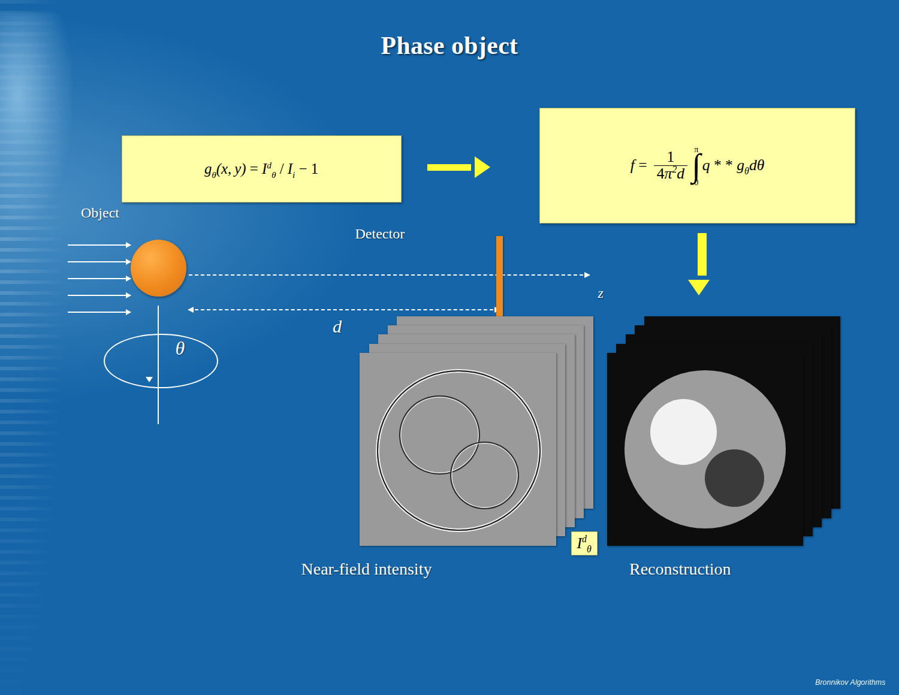Phase object
gθ(x, y) = Idθ / Ii − 1
f = 1 4 π2d π ∫ 0 q * * gθdθ
Object
Detector
z
d
θ
Near-field intensity
Reconstruction
Idθ
Bronnikov Algorithms